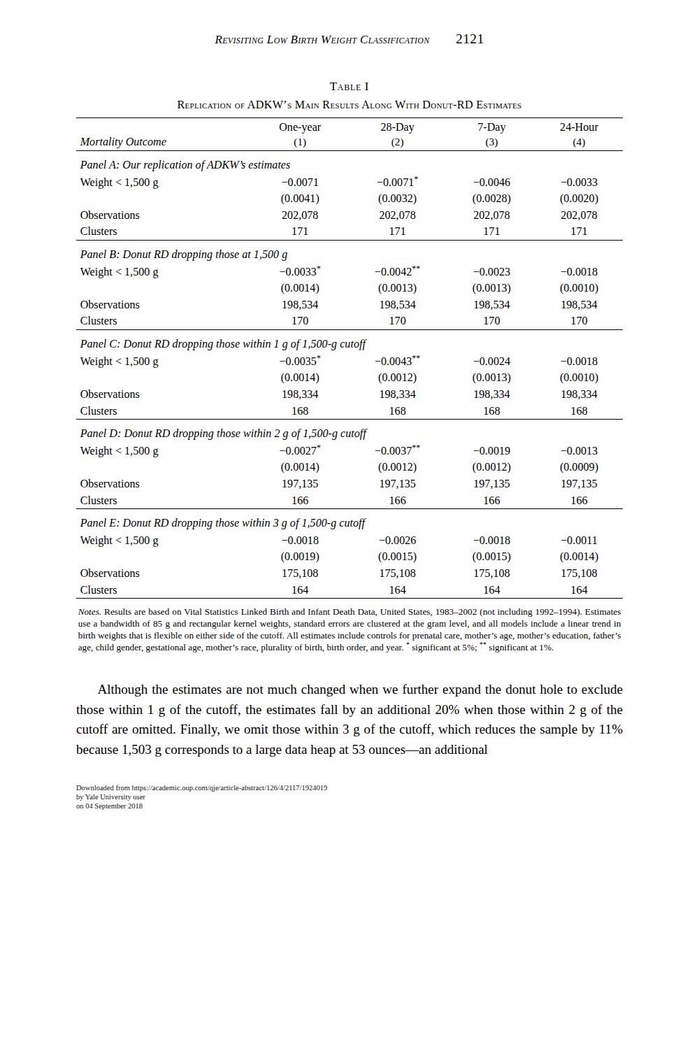Revisiting Low Birth Weight Classification 2121
Table I
Replication of ADKW’s Main Results Along With Donut-RD Estimates
| Mortality Outcome | One-year (1) | 28-Day (2) | 7-Day (3) | 24-Hour (4) |
| --- | --- | --- | --- | --- |
| Panel A: Our replication of ADKW’s estimates |
| Weight < 1,500 g | −0.0071 | −0.0071 * | −0.0046 | −0.0033 |
| | (0.0041) | (0.0032) | (0.0028) | (0.0020) |
| Observations | 202,078 | 202,078 | 202,078 | 202,078 |
| Clusters | 171 | 171 | 171 | 171 |
| Panel B: Donut RD dropping those at 1,500 g |
| Weight < 1,500 g | −0.0033 * | −0.0042 ** | −0.0023 | −0.0018 |
| | (0.0014) | (0.0013) | (0.0013) | (0.0010) |
| Observations | 198,534 | 198,534 | 198,534 | 198,534 |
| Clusters | 170 | 170 | 170 | 170 |
| Panel C: Donut RD dropping those within 1 g of 1,500-g cutoff |
| Weight < 1,500 g | −0.0035 * | −0.0043 ** | −0.0024 | −0.0018 |
| | (0.0014) | (0.0012) | (0.0013) | (0.0010) |
| Observations | 198,334 | 198,334 | 198,334 | 198,334 |
| Clusters | 168 | 168 | 168 | 168 |
| Panel D: Donut RD dropping those within 2 g of 1,500-g cutoff |
| Weight < 1,500 g | −0.0027 * | −0.0037 ** | −0.0019 | −0.0013 |
| | (0.0014) | (0.0012) | (0.0012) | (0.0009) |
| Observations | 197,135 | 197,135 | 197,135 | 197,135 |
| Clusters | 166 | 166 | 166 | 166 |
| Panel E: Donut RD dropping those within 3 g of 1,500-g cutoff |
| Weight < 1,500 g | −0.0018 | −0.0026 | −0.0018 | −0.0011 |
| | (0.0019) | (0.0015) | (0.0015) | (0.0014) |
| Observations | 175,108 | 175,108 | 175,108 | 175,108 |
| Clusters | 164 | 164 | 164 | 164 |
Notes. Results are based on Vital Statistics Linked Birth and Infant Death Data, United States, 1983–2002 (not including 1992–1994). Estimates use a bandwidth of 85 g and rectangular kernel weights, standard errors are clustered at the gram level, and all models include a linear trend in birth weights that is flexible on either side of the cutoff. All estimates include controls for prenatal care, mother’s age, mother’s education, father’s age, child gender, gestational age, mother’s race, plurality of birth, birth order, and year. * significant at 5%; ** significant at 1%.
Although the estimates are not much changed when we further expand the donut hole to exclude those within 1 g of the cutoff, the estimates fall by an additional 20% when those within 2 g of the cutoff are omitted. Finally, we omit those within 3 g of the cutoff, which reduces the sample by 11% because 1,503 g corresponds to a large data heap at 53 ounces—an additional
Downloaded from https://academic.oup.com/qje/article-abstract/126/4/2117/1924019
by Yale University user
on 04 September 2018